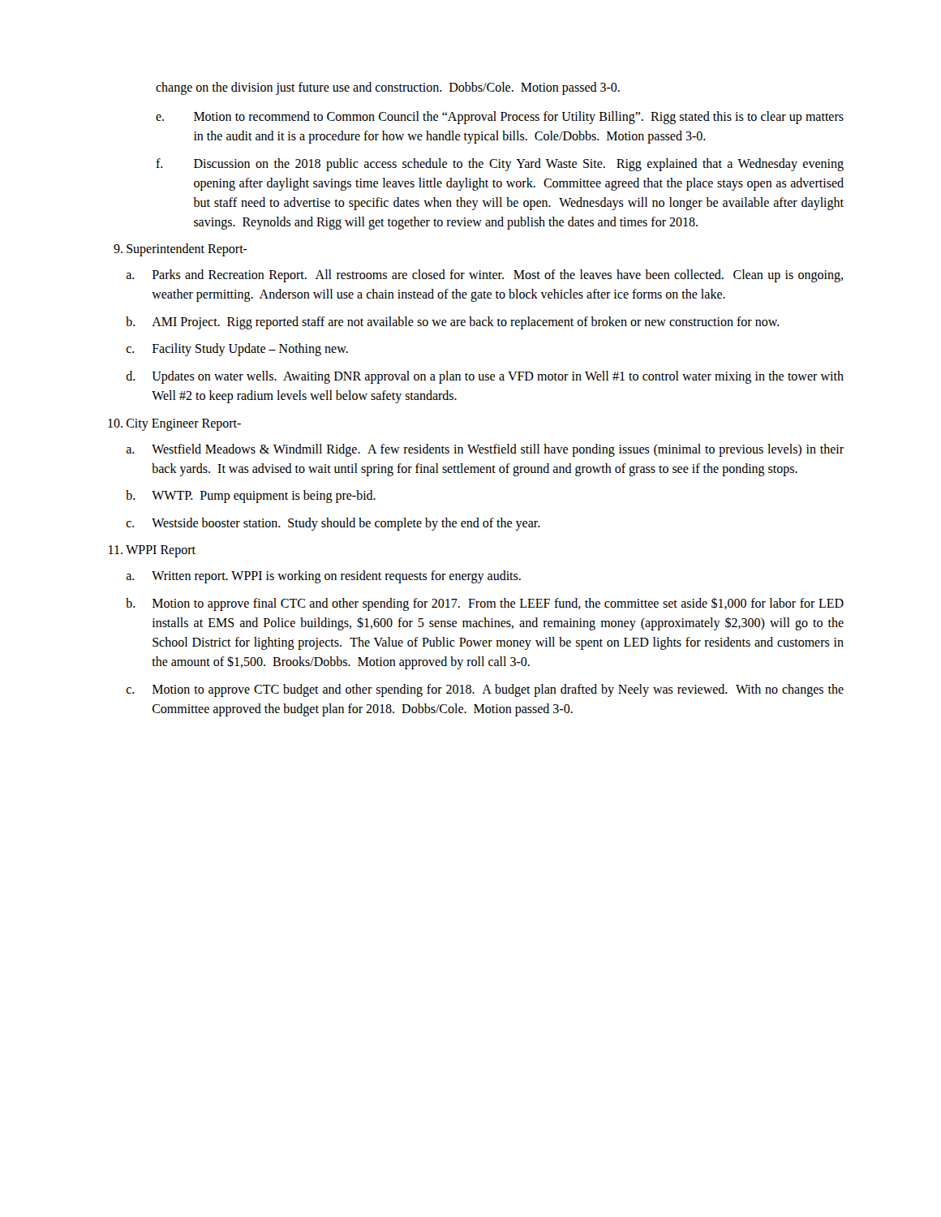change on the division just future use and construction. Dobbs/Cole. Motion passed 3-0.
e. Motion to recommend to Common Council the “Approval Process for Utility Billing”. Rigg stated this is to clear up matters in the audit and it is a procedure for how we handle typical bills. Cole/Dobbs. Motion passed 3-0.
f. Discussion on the 2018 public access schedule to the City Yard Waste Site. Rigg explained that a Wednesday evening opening after daylight savings time leaves little daylight to work. Committee agreed that the place stays open as advertised but staff need to advertise to specific dates when they will be open. Wednesdays will no longer be available after daylight savings. Reynolds and Rigg will get together to review and publish the dates and times for 2018.
9. Superintendent Report-
a. Parks and Recreation Report. All restrooms are closed for winter. Most of the leaves have been collected. Clean up is ongoing, weather permitting. Anderson will use a chain instead of the gate to block vehicles after ice forms on the lake.
b. AMI Project. Rigg reported staff are not available so we are back to replacement of broken or new construction for now.
c. Facility Study Update – Nothing new.
d. Updates on water wells. Awaiting DNR approval on a plan to use a VFD motor in Well #1 to control water mixing in the tower with Well #2 to keep radium levels well below safety standards.
10. City Engineer Report-
a. Westfield Meadows & Windmill Ridge. A few residents in Westfield still have ponding issues (minimal to previous levels) in their back yards. It was advised to wait until spring for final settlement of ground and growth of grass to see if the ponding stops.
b. WWTP. Pump equipment is being pre-bid.
c. Westside booster station. Study should be complete by the end of the year.
11. WPPI Report
a. Written report. WPPI is working on resident requests for energy audits.
b. Motion to approve final CTC and other spending for 2017. From the LEEF fund, the committee set aside $1,000 for labor for LED installs at EMS and Police buildings, $1,600 for 5 sense machines, and remaining money (approximately $2,300) will go to the School District for lighting projects. The Value of Public Power money will be spent on LED lights for residents and customers in the amount of $1,500. Brooks/Dobbs. Motion approved by roll call 3-0.
c. Motion to approve CTC budget and other spending for 2018. A budget plan drafted by Neely was reviewed. With no changes the Committee approved the budget plan for 2018. Dobbs/Cole. Motion passed 3-0.